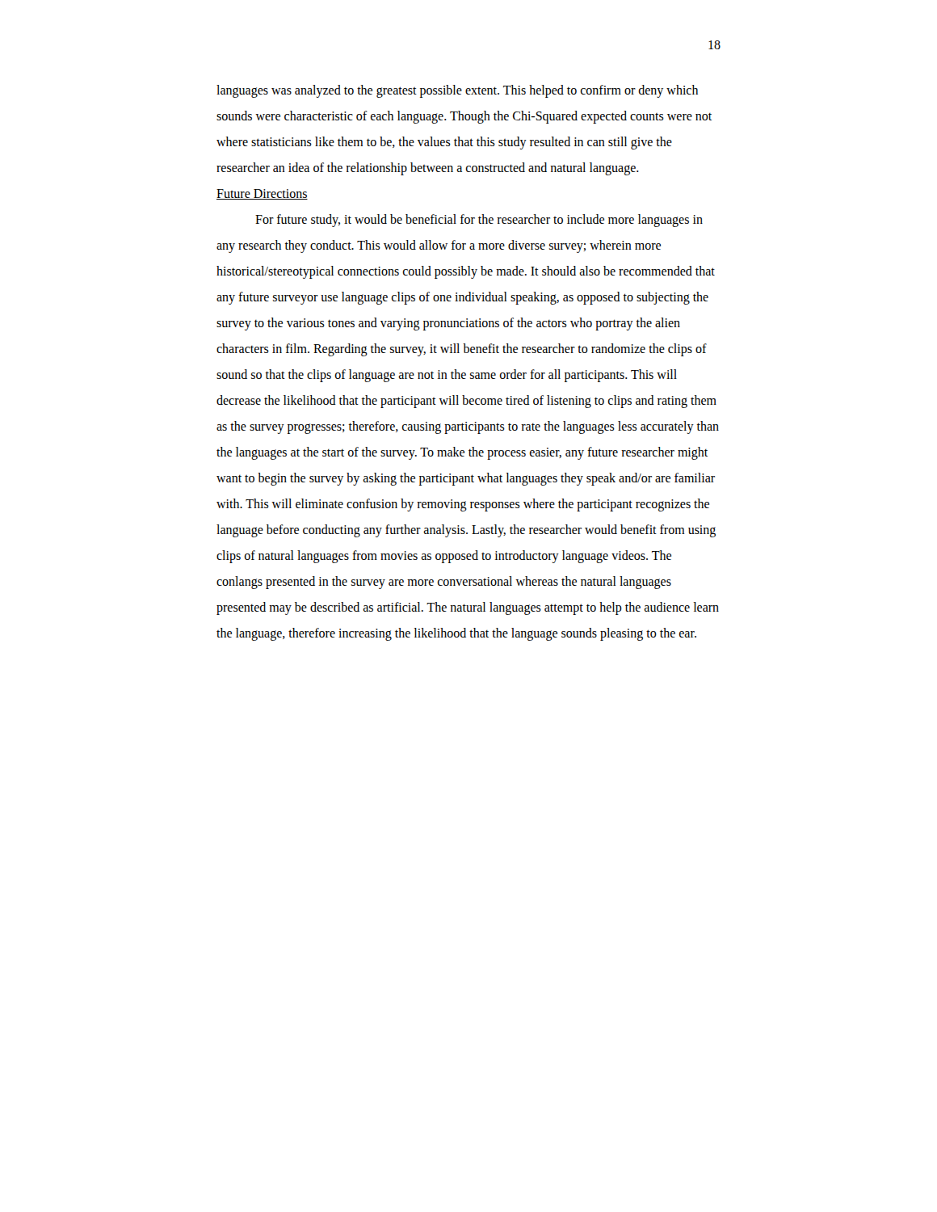18
languages was analyzed to the greatest possible extent. This helped to confirm or deny which sounds were characteristic of each language. Though the Chi-Squared expected counts were not where statisticians like them to be, the values that this study resulted in can still give the researcher an idea of the relationship between a constructed and natural language.
Future Directions
For future study, it would be beneficial for the researcher to include more languages in any research they conduct. This would allow for a more diverse survey; wherein more historical/stereotypical connections could possibly be made. It should also be recommended that any future surveyor use language clips of one individual speaking, as opposed to subjecting the survey to the various tones and varying pronunciations of the actors who portray the alien characters in film. Regarding the survey, it will benefit the researcher to randomize the clips of sound so that the clips of language are not in the same order for all participants. This will decrease the likelihood that the participant will become tired of listening to clips and rating them as the survey progresses; therefore, causing participants to rate the languages less accurately than the languages at the start of the survey. To make the process easier, any future researcher might want to begin the survey by asking the participant what languages they speak and/or are familiar with. This will eliminate confusion by removing responses where the participant recognizes the language before conducting any further analysis. Lastly, the researcher would benefit from using clips of natural languages from movies as opposed to introductory language videos. The conlangs presented in the survey are more conversational whereas the natural languages presented may be described as artificial. The natural languages attempt to help the audience learn the language, therefore increasing the likelihood that the language sounds pleasing to the ear.